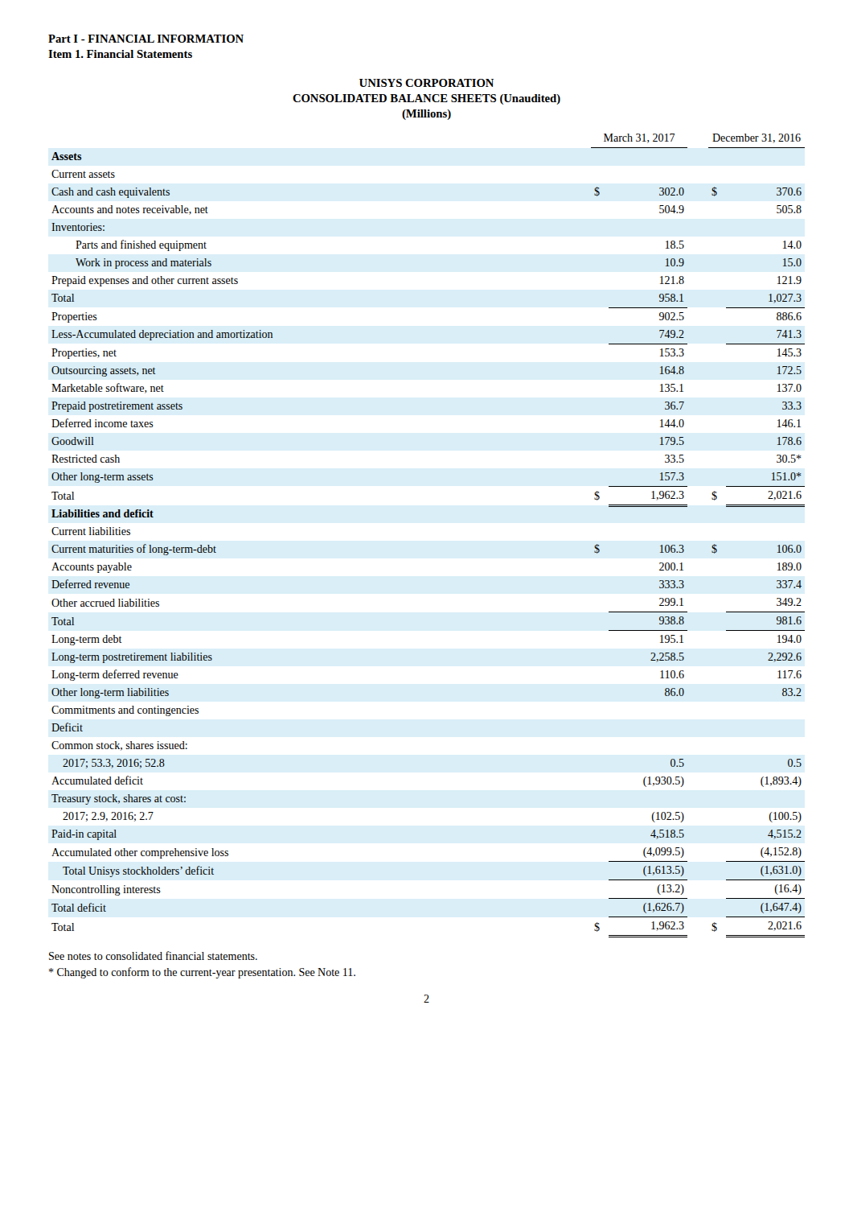Part I - FINANCIAL INFORMATION
Item 1. Financial Statements
UNISYS CORPORATION
CONSOLIDATED BALANCE SHEETS (Unaudited)
(Millions)
| | | March 31, 2017 | | December 31, 2016 |
| Assets | | | | | | |
| Current assets | | | | | | |
| Cash and cash equivalents | | $ | 302.0 | | $ | 370.6 |
| Accounts and notes receivable, net | | | 504.9 | | | 505.8 |
| Inventories: | | | | | | |
| Parts and finished equipment | | | 18.5 | | | 14.0 |
| Work in process and materials | | | 10.9 | | | 15.0 |
| Prepaid expenses and other current assets | | | 121.8 | | | 121.9 |
| Total | | | 958.1 | | | 1,027.3 |
| Properties | | | 902.5 | | | 886.6 |
| Less-Accumulated depreciation and amortization | | | 749.2 | | | 741.3 |
| Properties, net | | | 153.3 | | | 145.3 |
| Outsourcing assets, net | | | 164.8 | | | 172.5 |
| Marketable software, net | | | 135.1 | | | 137.0 |
| Prepaid postretirement assets | | | 36.7 | | | 33.3 |
| Deferred income taxes | | | 144.0 | | | 146.1 |
| Goodwill | | | 179.5 | | | 178.6 |
| Restricted cash | | | 33.5 | | | 30.5* |
| Other long-term assets | | | 157.3 | | | 151.0* |
| Total | | $ | 1,962.3 | | $ | 2,021.6 |
| Liabilities and deficit | | | | | | |
| Current liabilities | | | | | | |
| Current maturities of long-term-debt | | $ | 106.3 | | $ | 106.0 |
| Accounts payable | | | 200.1 | | | 189.0 |
| Deferred revenue | | | 333.3 | | | 337.4 |
| Other accrued liabilities | | | 299.1 | | | 349.2 |
| Total | | | 938.8 | | | 981.6 |
| Long-term debt | | | 195.1 | | | 194.0 |
| Long-term postretirement liabilities | | | 2,258.5 | | | 2,292.6 |
| Long-term deferred revenue | | | 110.6 | | | 117.6 |
| Other long-term liabilities | | | 86.0 | | | 83.2 |
| Commitments and contingencies | | | | | | |
| Deficit | | | | | | |
| Common stock, shares issued: | | | | | | |
| 2017; 53.3, 2016; 52.8 | | | 0.5 | | | 0.5 |
| Accumulated deficit | | | (1,930.5) | | | (1,893.4) |
| Treasury stock, shares at cost: | | | | | | |
| 2017; 2.9, 2016; 2.7 | | | (102.5) | | | (100.5) |
| Paid-in capital | | | 4,518.5 | | | 4,515.2 |
| Accumulated other comprehensive loss | | | (4,099.5) | | | (4,152.8) |
| Total Unisys stockholders’ deficit | | | (1,613.5) | | | (1,631.0) |
| Noncontrolling interests | | | (13.2) | | | (16.4) |
| Total deficit | | | (1,626.7) | | | (1,647.4) |
| Total | | $ | 1,962.3 | | $ | 2,021.6 |
See notes to consolidated financial statements.
* Changed to conform to the current-year presentation. See Note 11.
2